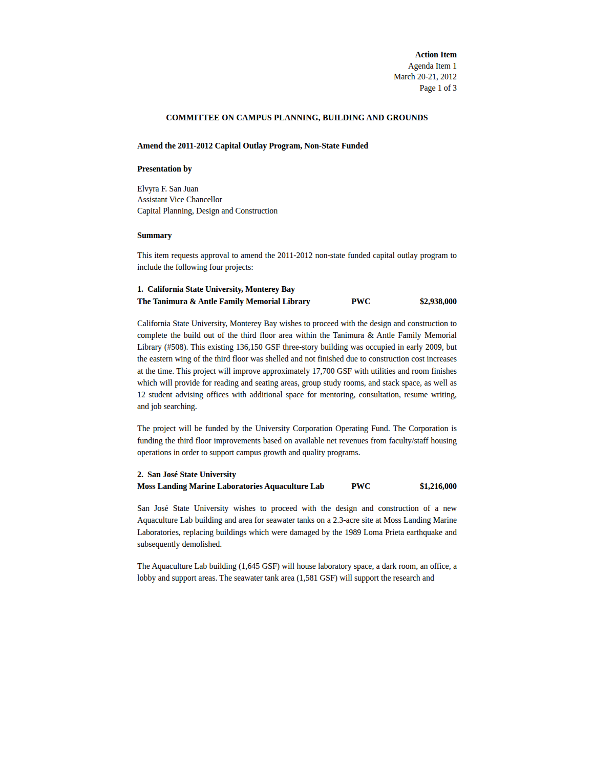Action Item
Agenda Item 1
March 20-21, 2012
Page 1 of 3
COMMITTEE ON CAMPUS PLANNING, BUILDING AND GROUNDS
Amend the 2011-2012 Capital Outlay Program, Non-State Funded
Presentation by
Elvyra F. San Juan
Assistant Vice Chancellor
Capital Planning, Design and Construction
Summary
This item requests approval to amend the 2011-2012 non-state funded capital outlay program to include the following four projects:
| 1. California State University, Monterey Bay | | |
| The Tanimura & Antle Family Memorial Library | PWC | $2,938,000 |
California State University, Monterey Bay wishes to proceed with the design and construction to complete the build out of the third floor area within the Tanimura & Antle Family Memorial Library (#508). This existing 136,150 GSF three-story building was occupied in early 2009, but the eastern wing of the third floor was shelled and not finished due to construction cost increases at the time. This project will improve approximately 17,700 GSF with utilities and room finishes which will provide for reading and seating areas, group study rooms, and stack space, as well as 12 student advising offices with additional space for mentoring, consultation, resume writing, and job searching.
The project will be funded by the University Corporation Operating Fund. The Corporation is funding the third floor improvements based on available net revenues from faculty/staff housing operations in order to support campus growth and quality programs.
| 2. San José State University | | |
| Moss Landing Marine Laboratories Aquaculture Lab | PWC | $1,216,000 |
San José State University wishes to proceed with the design and construction of a new Aquaculture Lab building and area for seawater tanks on a 2.3-acre site at Moss Landing Marine Laboratories, replacing buildings which were damaged by the 1989 Loma Prieta earthquake and subsequently demolished.
The Aquaculture Lab building (1,645 GSF) will house laboratory space, a dark room, an office, a lobby and support areas. The seawater tank area (1,581 GSF) will support the research and